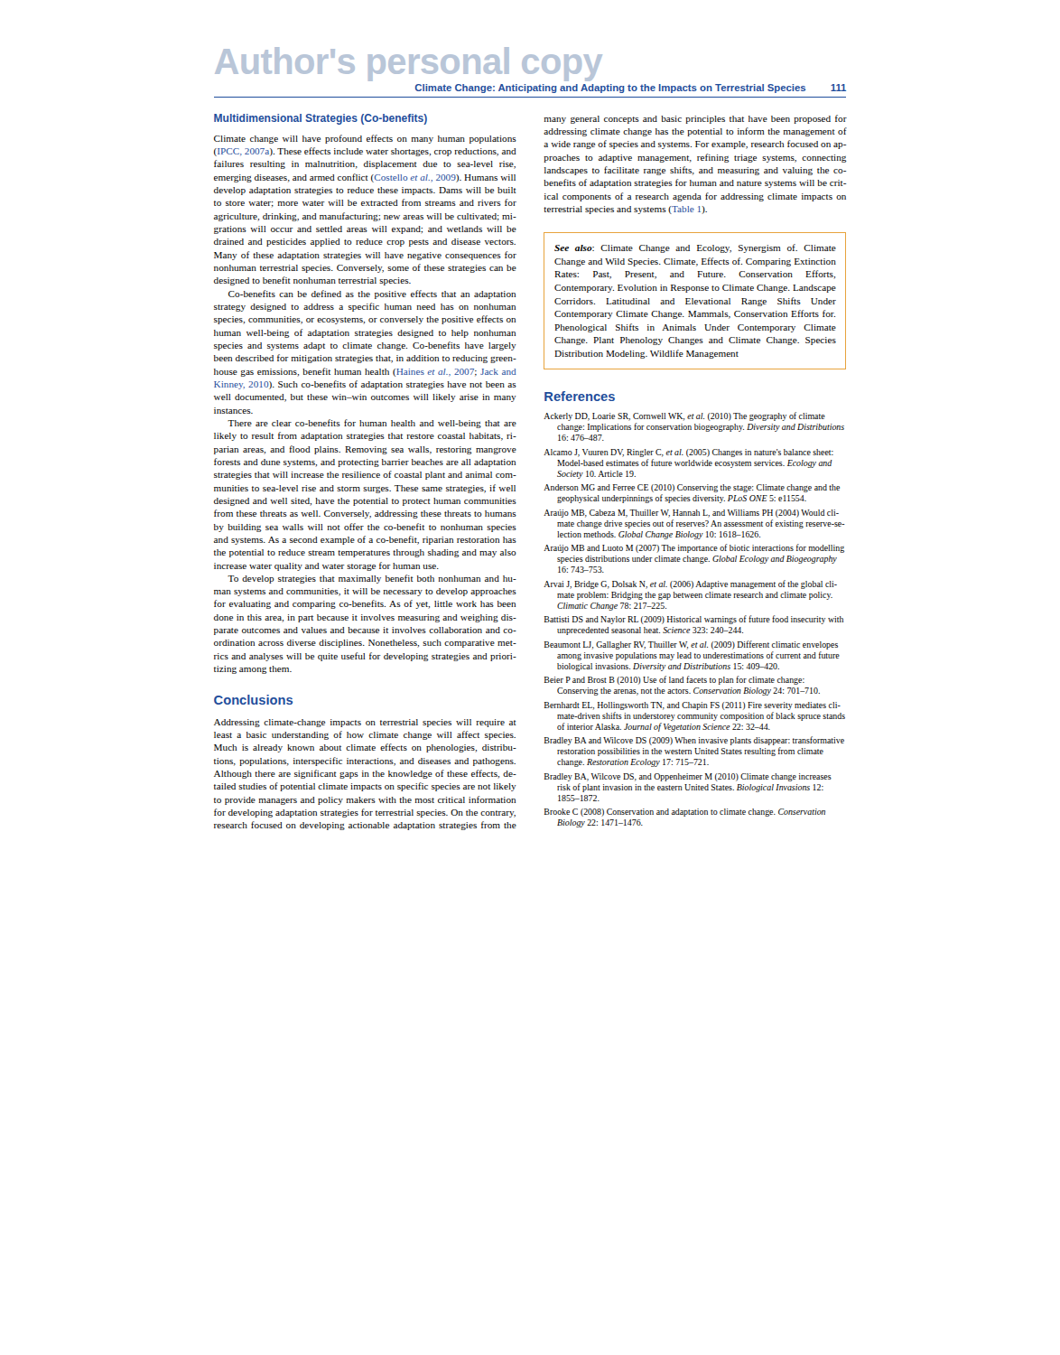Author's personal copy
Climate Change: Anticipating and Adapting to the Impacts on Terrestrial Species 111
Multidimensional Strategies (Co-benefits)
Climate change will have profound effects on many human populations (IPCC, 2007a). These effects include water shortages, crop reductions, and failures resulting in malnutrition, displacement due to sea-level rise, emerging diseases, and armed conflict (Costello et al., 2009). Humans will develop adaptation strategies to reduce these impacts. Dams will be built to store water; more water will be extracted from streams and rivers for agriculture, drinking, and manufacturing; new areas will be cultivated; migrations will occur and settled areas will expand; and wetlands will be drained and pesticides applied to reduce crop pests and disease vectors. Many of these adaptation strategies will have negative consequences for nonhuman terrestrial species. Conversely, some of these strategies can be designed to benefit nonhuman terrestrial species.
Co-benefits can be defined as the positive effects that an adaptation strategy designed to address a specific human need has on nonhuman species, communities, or ecosystems, or conversely the positive effects on human well-being of adaptation strategies designed to help nonhuman species and systems adapt to climate change. Co-benefits have largely been described for mitigation strategies that, in addition to reducing greenhouse gas emissions, benefit human health (Haines et al., 2007; Jack and Kinney, 2010). Such co-benefits of adaptation strategies have not been as well documented, but these win–win outcomes will likely arise in many instances.
There are clear co-benefits for human health and well-being that are likely to result from adaptation strategies that restore coastal habitats, riparian areas, and flood plains. Removing sea walls, restoring mangrove forests and dune systems, and protecting barrier beaches are all adaptation strategies that will increase the resilience of coastal plant and animal communities to sea-level rise and storm surges. These same strategies, if well designed and well sited, have the potential to protect human communities from these threats as well. Conversely, addressing these threats to humans by building sea walls will not offer the co-benefit to nonhuman species and systems. As a second example of a co-benefit, riparian restoration has the potential to reduce stream temperatures through shading and may also increase water quality and water storage for human use.
To develop strategies that maximally benefit both nonhuman and human systems and communities, it will be necessary to develop approaches for evaluating and comparing co-benefits. As of yet, little work has been done in this area, in part because it involves measuring and weighing disparate outcomes and values and because it involves collaboration and coordination across diverse disciplines. Nonetheless, such comparative metrics and analyses will be quite useful for developing strategies and prioritizing among them.
Conclusions
Addressing climate-change impacts on terrestrial species will require at least a basic understanding of how climate change will affect species. Much is already known about climate effects on phenologies, distributions, populations, interspecific interactions, and diseases and pathogens. Although there are significant gaps in the knowledge of these effects, detailed studies of potential climate impacts on specific species are not likely to provide managers and policy makers with the most critical information for developing adaptation strategies for terrestrial species. On the contrary, research focused on developing actionable adaptation strategies from the many general concepts and basic principles that have been proposed for addressing climate change has the potential to inform the management of a wide range of species and systems. For example, research focused on approaches to adaptive management, refining triage systems, connecting landscapes to facilitate range shifts, and measuring and valuing the co-benefits of adaptation strategies for human and nature systems will be critical components of a research agenda for addressing climate impacts on terrestrial species and systems (Table 1).
See also: Climate Change and Ecology, Synergism of. Climate Change and Wild Species. Climate, Effects of. Comparing Extinction Rates: Past, Present, and Future. Conservation Efforts, Contemporary. Evolution in Response to Climate Change. Landscape Corridors. Latitudinal and Elevational Range Shifts Under Contemporary Climate Change. Mammals, Conservation Efforts for. Phenological Shifts in Animals Under Contemporary Climate Change. Plant Phenology Changes and Climate Change. Species Distribution Modeling. Wildlife Management
References
Ackerly DD, Loarie SR, Cornwell WK, et al. (2010) The geography of climate change: Implications for conservation biogeography. Diversity and Distributions 16: 476–487.
Alcamo J, Vuuren DV, Ringler C, et al. (2005) Changes in nature's balance sheet: Model-based estimates of future worldwide ecosystem services. Ecology and Society 10. Article 19.
Anderson MG and Ferree CE (2010) Conserving the stage: Climate change and the geophysical underpinnings of species diversity. PLoS ONE 5: e11554.
Araújo MB, Cabeza M, Thuiller W, Hannah L, and Williams PH (2004) Would climate change drive species out of reserves? An assessment of existing reserve-selection methods. Global Change Biology 10: 1618–1626.
Araújo MB and Luoto M (2007) The importance of biotic interactions for modelling species distributions under climate change. Global Ecology and Biogeography 16: 743–753.
Arvai J, Bridge G, Dolsak N, et al. (2006) Adaptive management of the global climate problem: Bridging the gap between climate research and climate policy. Climatic Change 78: 217–225.
Battisti DS and Naylor RL (2009) Historical warnings of future food insecurity with unprecedented seasonal heat. Science 323: 240–244.
Beaumont LJ, Gallagher RV, Thuiller W, et al. (2009) Different climatic envelopes among invasive populations may lead to underestimations of current and future biological invasions. Diversity and Distributions 15: 409–420.
Beier P and Brost B (2010) Use of land facets to plan for climate change: Conserving the arenas, not the actors. Conservation Biology 24: 701–710.
Bernhardt EL, Hollingsworth TN, and Chapin FS (2011) Fire severity mediates climate-driven shifts in understorey community composition of black spruce stands of interior Alaska. Journal of Vegetation Science 22: 32–44.
Bradley BA and Wilcove DS (2009) When invasive plants disappear: transformative restoration possibilities in the western United States resulting from climate change. Restoration Ecology 17: 715–721.
Bradley BA, Wilcove DS, and Oppenheimer M (2010) Climate change increases risk of plant invasion in the eastern United States. Biological Invasions 12: 1855–1872.
Brooke C (2008) Conservation and adaptation to climate change. Conservation Biology 22: 1471–1476.